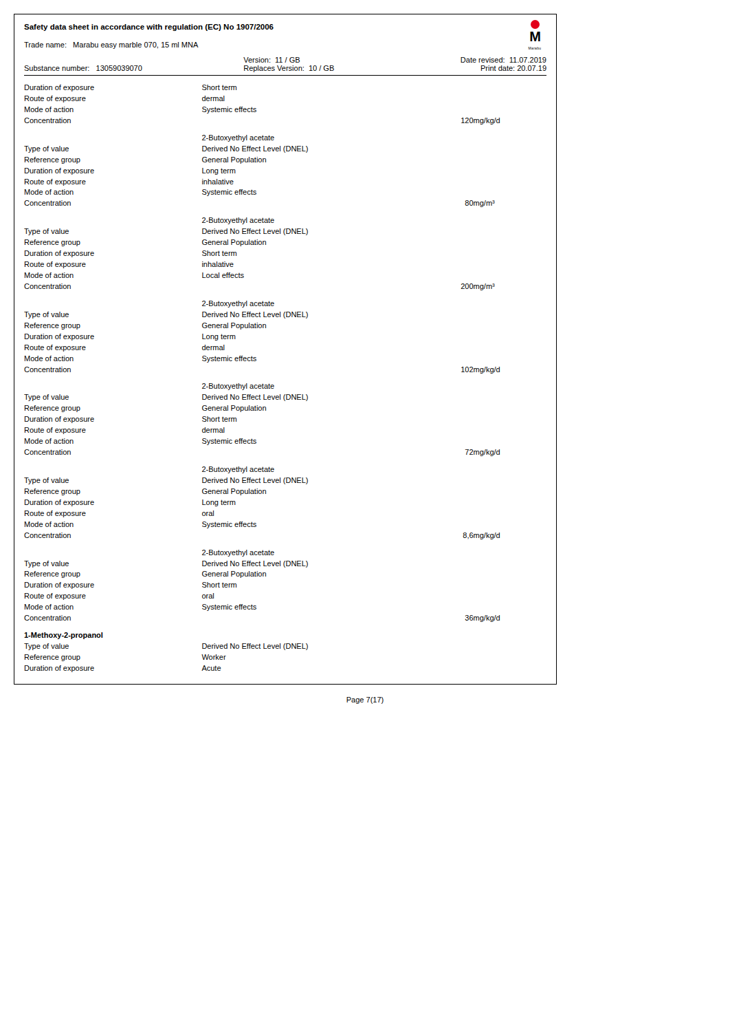M Marabu
Safety data sheet in accordance with regulation (EC) No 1907/2006
Trade name: Marabu easy marble 070, 15 ml MNA
| | Version: 11 / GB | Date revised: 11.07.2019 |
| Substance number: 13059039070 | Replaces Version: 10 / GB | Print date: 20.07.19 |
| Duration of exposure | Short term | | |
| Route of exposure | dermal | | |
| Mode of action | Systemic effects | | |
| Concentration | | 120 | mg/kg/d |
| | 2-Butoxyethyl acetate | | |
| Type of value | Derived No Effect Level (DNEL) | | |
| Reference group | General Population | | |
| Duration of exposure | Long term | | |
| Route of exposure | inhalative | | |
| Mode of action | Systemic effects | | |
| Concentration | | 80 | mg/m³ |
| | 2-Butoxyethyl acetate | | |
| Type of value | Derived No Effect Level (DNEL) | | |
| Reference group | General Population | | |
| Duration of exposure | Short term | | |
| Route of exposure | inhalative | | |
| Mode of action | Local effects | | |
| Concentration | | 200 | mg/m³ |
| | 2-Butoxyethyl acetate | | |
| Type of value | Derived No Effect Level (DNEL) | | |
| Reference group | General Population | | |
| Duration of exposure | Long term | | |
| Route of exposure | dermal | | |
| Mode of action | Systemic effects | | |
| Concentration | | 102 | mg/kg/d |
| | 2-Butoxyethyl acetate | | |
| Type of value | Derived No Effect Level (DNEL) | | |
| Reference group | General Population | | |
| Duration of exposure | Short term | | |
| Route of exposure | dermal | | |
| Mode of action | Systemic effects | | |
| Concentration | | 72 | mg/kg/d |
| | 2-Butoxyethyl acetate | | |
| Type of value | Derived No Effect Level (DNEL) | | |
| Reference group | General Population | | |
| Duration of exposure | Long term | | |
| Route of exposure | oral | | |
| Mode of action | Systemic effects | | |
| Concentration | | 8,6 | mg/kg/d |
| | 2-Butoxyethyl acetate | | |
| Type of value | Derived No Effect Level (DNEL) | | |
| Reference group | General Population | | |
| Duration of exposure | Short term | | |
| Route of exposure | oral | | |
| Mode of action | Systemic effects | | |
| Concentration | | 36 | mg/kg/d |
| 1-Methoxy-2-propanol |
| Type of value | Derived No Effect Level (DNEL) | | |
| Reference group | Worker | | |
| Duration of exposure | Acute | | |
Page 7(17)